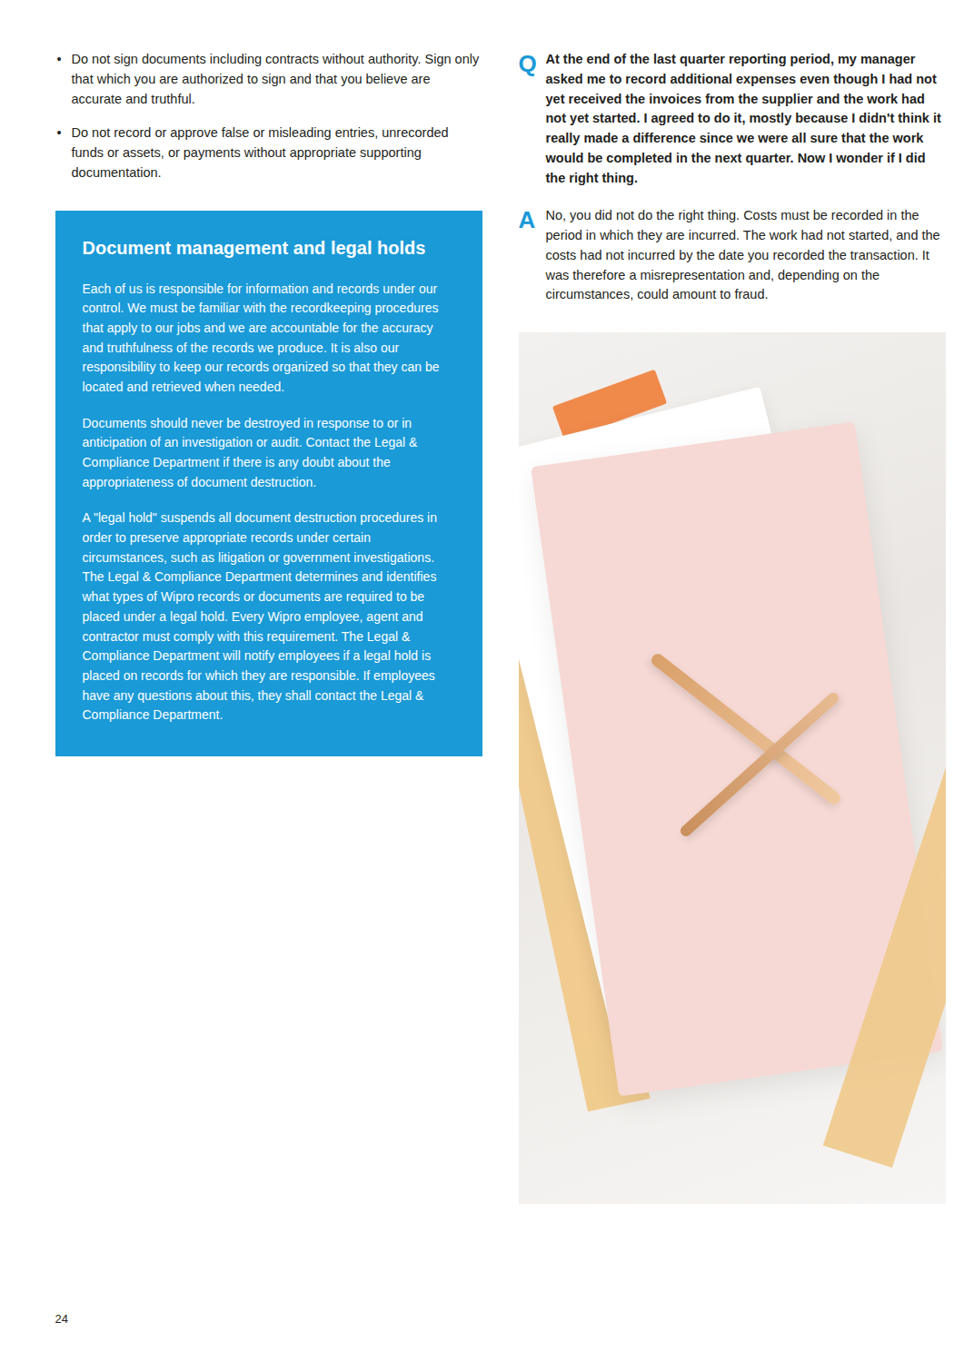Do not sign documents including contracts without authority. Sign only that which you are authorized to sign and that you believe are accurate and truthful.
Do not record or approve false or misleading entries, unrecorded funds or assets, or payments without appropriate supporting documentation.
Document management and legal holds
Each of us is responsible for information and records under our control. We must be familiar with the recordkeeping procedures that apply to our jobs and we are accountable for the accuracy and truthfulness of the records we produce. It is also our responsibility to keep our records organized so that they can be located and retrieved when needed.
Documents should never be destroyed in response to or in anticipation of an investigation or audit. Contact the Legal & Compliance Department if there is any doubt about the appropriateness of document destruction.
A "legal hold" suspends all document destruction procedures in order to preserve appropriate records under certain circumstances, such as litigation or government investigations. The Legal & Compliance Department determines and identifies what types of Wipro records or documents are required to be placed under a legal hold. Every Wipro employee, agent and contractor must comply with this requirement. The Legal & Compliance Department will notify employees if a legal hold is placed on records for which they are responsible. If employees have any questions about this, they shall contact the Legal & Compliance Department.
Q
At the end of the last quarter reporting period, my manager asked me to record additional expenses even though I had not yet received the invoices from the supplier and the work had not yet started. I agreed to do it, mostly because I didn't think it really made a difference since we were all sure that the work would be completed in the next quarter. Now I wonder if I did the right thing.
A
No, you did not do the right thing. Costs must be recorded in the period in which they are incurred. The work had not started, and the costs had not incurred by the date you recorded the transaction. It was therefore a misrepresentation and, depending on the circumstances, could amount to fraud.
24